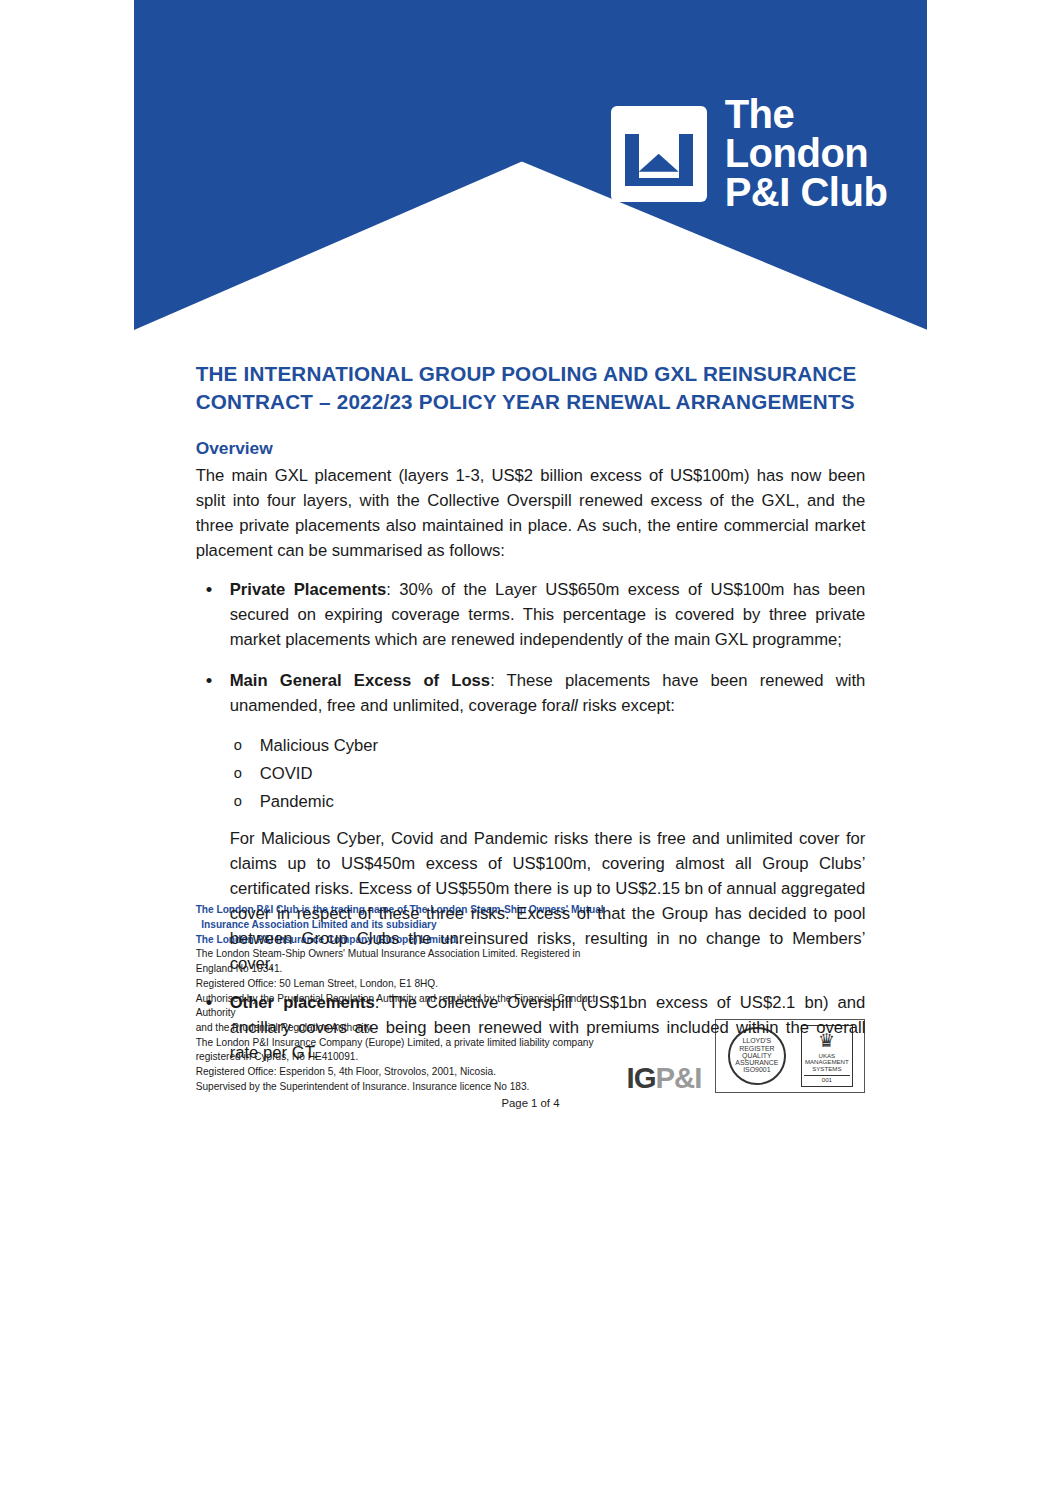The London P&I Club
The International Group Pooling and GXL Reinsurance Contract – 2022/23 Policy Year Renewal Arrangements
Overview
The main GXL placement (layers 1-3, US$2 billion excess of US$100m) has now been split into four layers, with the Collective Overspill renewed excess of the GXL, and the three private placements also maintained in place. As such, the entire commercial market placement can be summarised as follows:
Private Placements: 30% of the Layer US$650m excess of US$100m has been secured on expiring coverage terms. This percentage is covered by three private market placements which are renewed independently of the main GXL programme;
Main General Excess of Loss: These placements have been renewed with unamended, free and unlimited, coverage forall risks except:
Malicious Cyber
COVID
Pandemic
For Malicious Cyber, Covid and Pandemic risks there is free and unlimited cover for claims up to US$450m excess of US$100m, covering almost all Group Clubs’ certificated risks. Excess of US$550m there is up to US$2.15 bn of annual aggregated cover in respect of these three risks. Excess of that the Group has decided to pool between Group Clubs the unreinsured risks, resulting in no change to Members’ cover.
Other placements: The Collective Overspill (US$1bn excess of US$2.1 bn) and ancillary covers are being been renewed with premiums included within the overall rate per GT.
The London P&I Club is the trading name of The London Steam-Ship Owners' Mutual
Insurance Association Limited and its subsidiary
The London P&I Insurance Company (Europe) Limited.
The London Steam-Ship Owners' Mutual Insurance Association Limited. Registered in England No 10341.
Registered Office: 50 Leman Street, London, E1 8HQ.
Authorised by the Prudential Regulation Authority and regulated by the Financial Conduct Authority
and the Prudential Regulation Authority.
The London P&I Insurance Company (Europe) Limited, a private limited liability company
registered in Cyprus, No HE410091.
Registered Office: Esperidon 5, 4th Floor, Strovolos, 2001, Nicosia.
Supervised by the Superintendent of Insurance. Insurance licence No 183.
IGP&I
LLOYD'S REGISTER QUALITY ASSURANCE
ISO9001
♛
UKAS
MANAGEMENT
SYSTEMS
001
Page 1 of 4